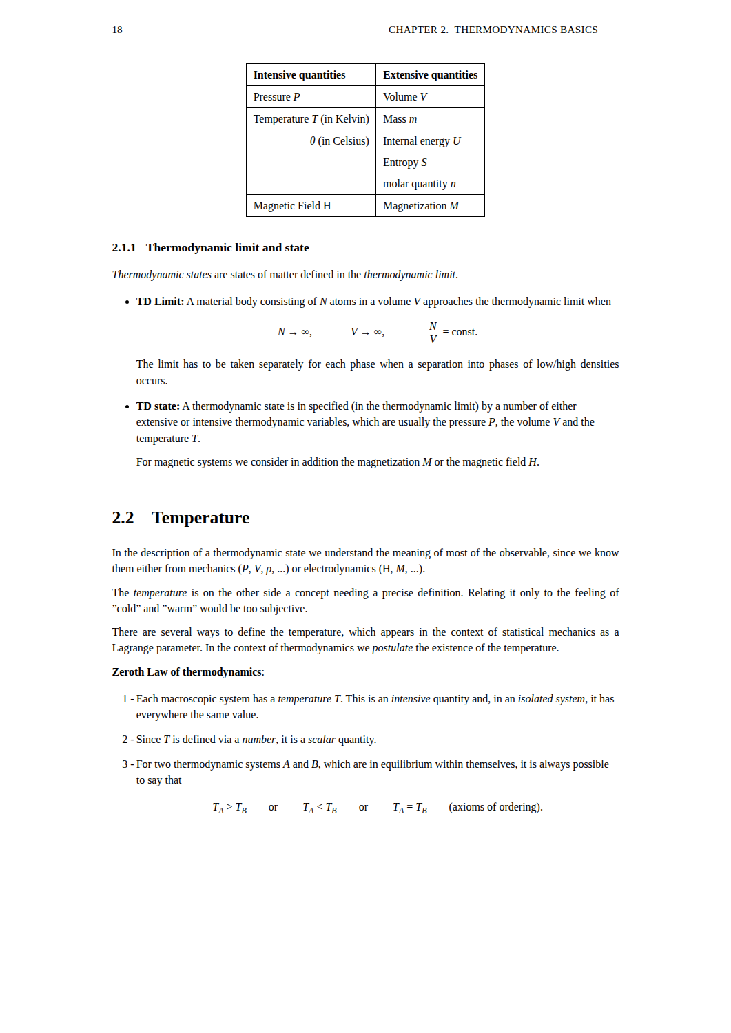18 Chapter 2. Thermodynamics Basics
| Intensive quantities | Extensive quantities |
| --- | --- |
| Pressure P | Volume V |
| Temperature T (in Kelvin) | Mass m |
| θ (in Celsius) | Internal energy U |
| | Entropy S |
| | molar quantity n |
| Magnetic Field H | Magnetization M |
2.1.1 Thermodynamic limit and state
Thermodynamic states are states of matter defined in the thermodynamic limit.
TD Limit: A material body consisting of N atoms in a volume V approaches the thermodynamic limit when
N → ∞, V → ∞, NV = const.
The limit has to be taken separately for each phase when a separation into phases of low/high densities occurs.
TD state: A thermodynamic state is in specified (in the thermodynamic limit) by a number of either extensive or intensive thermodynamic variables, which are usually the pressure P, the volume V and the temperature T.
For magnetic systems we consider in addition the magnetization M or the magnetic field H.
2.2 Temperature
In the description of a thermodynamic state we understand the meaning of most of the observable, since we know them either from mechanics (P, V, ρ, ...) or electrodynamics (H, M, ...).
The temperature is on the other side a concept needing a precise definition. Relating it only to the feeling of ”cold” and ”warm” would be too subjective.
There are several ways to define the temperature, which appears in the context of statistical mechanics as a Lagrange parameter. In the context of thermodynamics we postulate the existence of the temperature.
Zeroth Law of thermodynamics:
Each macroscopic system has a temperature T. This is an intensive quantity and, in an isolated system, it has everywhere the same value.
Since T is defined via a number, it is a scalar quantity.
For two thermodynamic systems A and B, which are in equilibrium within themselves, it is always possible to say that
TA > TB or TA < TB or TA = TB (axioms of ordering).